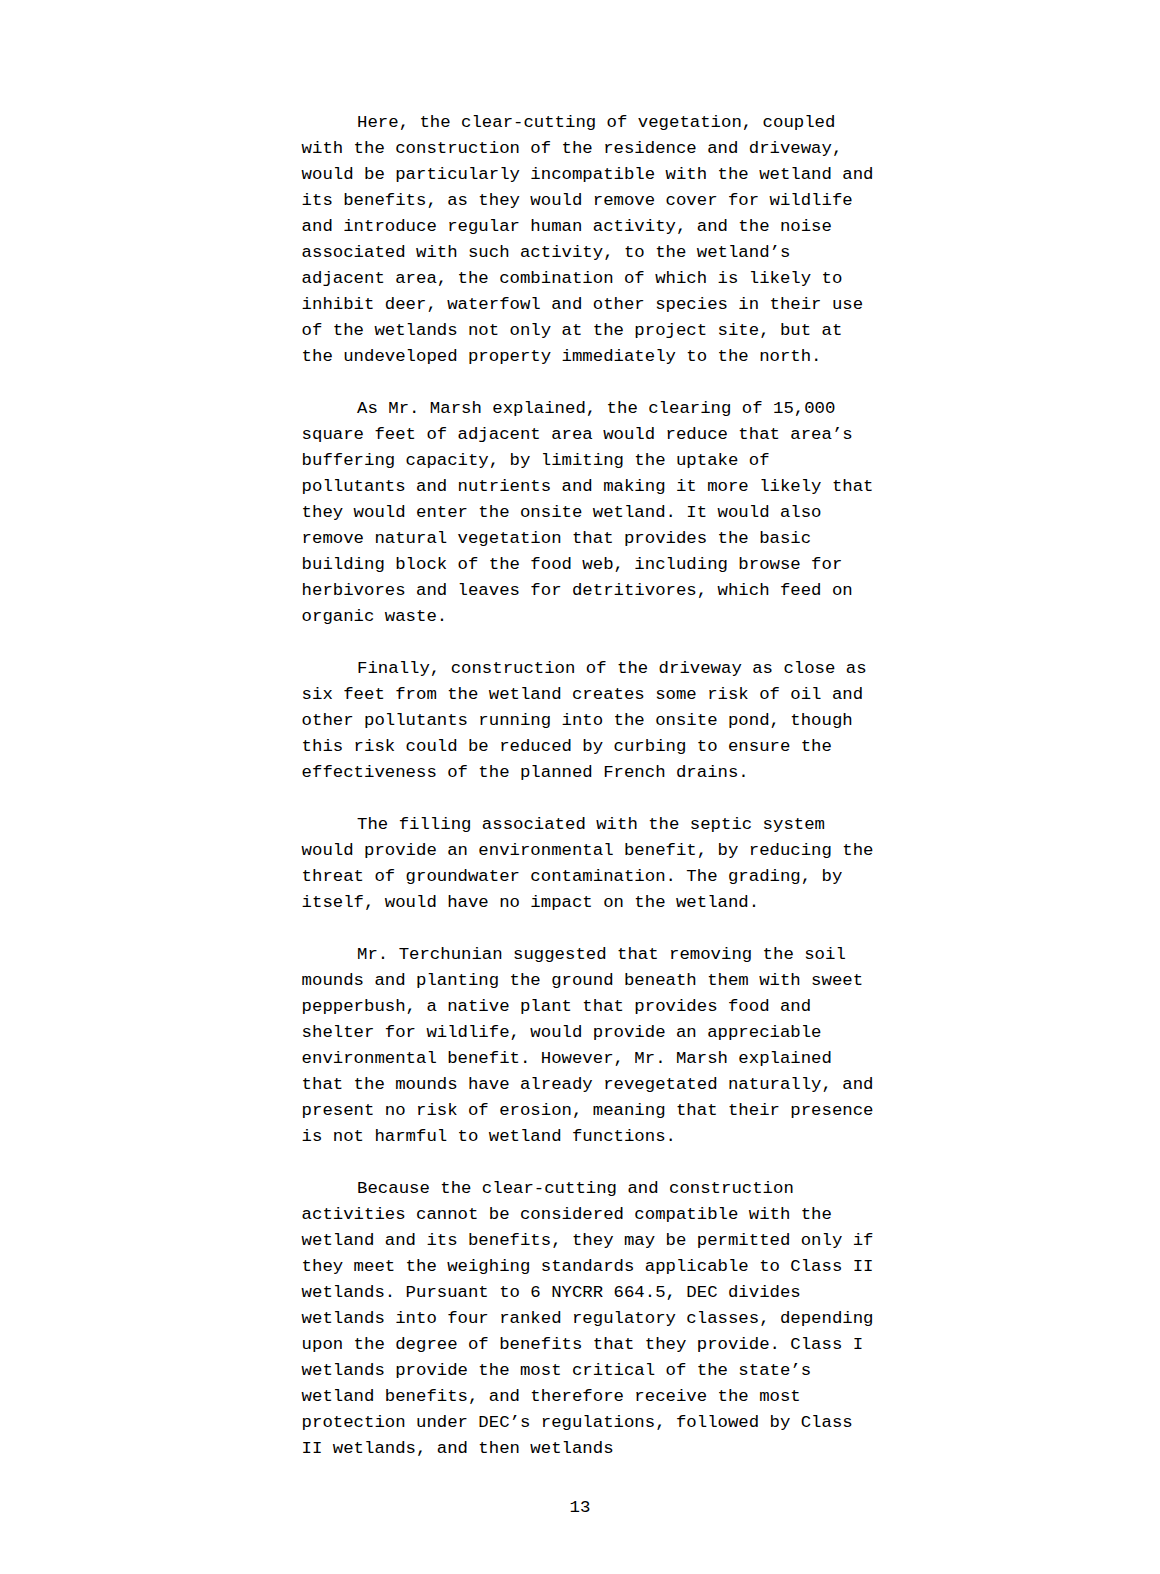Here, the clear-cutting of vegetation, coupled with the construction of the residence and driveway, would be particularly incompatible with the wetland and its benefits, as they would remove cover for wildlife and introduce regular human activity, and the noise associated with such activity, to the wetland’s adjacent area, the combination of which is likely to inhibit deer, waterfowl and other species in their use of the wetlands not only at the project site, but at the undeveloped property immediately to the north.
As Mr. Marsh explained, the clearing of 15,000 square feet of adjacent area would reduce that area’s buffering capacity, by limiting the uptake of pollutants and nutrients and making it more likely that they would enter the onsite wetland. It would also remove natural vegetation that provides the basic building block of the food web, including browse for herbivores and leaves for detritivores, which feed on organic waste.
Finally, construction of the driveway as close as six feet from the wetland creates some risk of oil and other pollutants running into the onsite pond, though this risk could be reduced by curbing to ensure the effectiveness of the planned French drains.
The filling associated with the septic system would provide an environmental benefit, by reducing the threat of groundwater contamination. The grading, by itself, would have no impact on the wetland.
Mr. Terchunian suggested that removing the soil mounds and planting the ground beneath them with sweet pepperbush, a native plant that provides food and shelter for wildlife, would provide an appreciable environmental benefit. However, Mr. Marsh explained that the mounds have already revegetated naturally, and present no risk of erosion, meaning that their presence is not harmful to wetland functions.
Because the clear-cutting and construction activities cannot be considered compatible with the wetland and its benefits, they may be permitted only if they meet the weighing standards applicable to Class II wetlands. Pursuant to 6 NYCRR 664.5, DEC divides wetlands into four ranked regulatory classes, depending upon the degree of benefits that they provide. Class I wetlands provide the most critical of the state’s wetland benefits, and therefore receive the most protection under DEC’s regulations, followed by Class II wetlands, and then wetlands
13